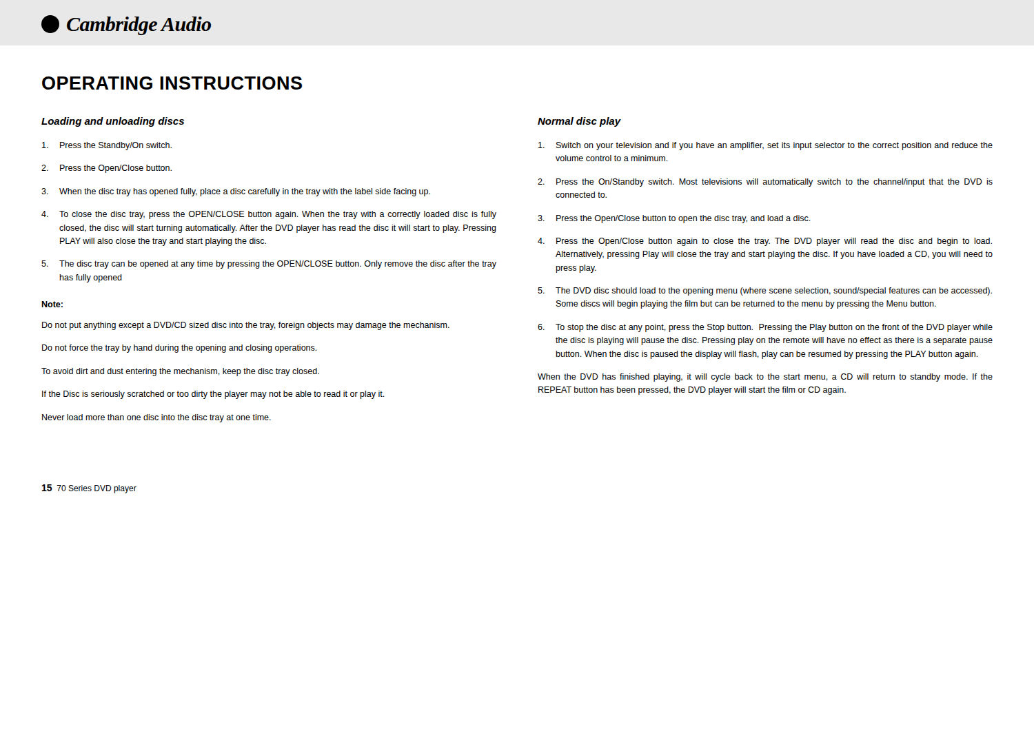Cambridge Audio
OPERATING INSTRUCTIONS
Loading and unloading discs
Press the Standby/On switch.
Press the Open/Close button.
When the disc tray has opened fully, place a disc carefully in the tray with the label side facing up.
To close the disc tray, press the OPEN/CLOSE button again. When the tray with a correctly loaded disc is fully closed, the disc will start turning automatically. After the DVD player has read the disc it will start to play. Pressing PLAY will also close the tray and start playing the disc.
The disc tray can be opened at any time by pressing the OPEN/CLOSE button. Only remove the disc after the tray has fully opened
Note:
Do not put anything except a DVD/CD sized disc into the tray, foreign objects may damage the mechanism.
Do not force the tray by hand during the opening and closing operations.
To avoid dirt and dust entering the mechanism, keep the disc tray closed.
If the Disc is seriously scratched or too dirty the player may not be able to read it or play it.
Never load more than one disc into the disc tray at one time.
Normal disc play
Switch on your television and if you have an amplifier, set its input selector to the correct position and reduce the volume control to a minimum.
Press the On/Standby switch. Most televisions will automatically switch to the channel/input that the DVD is connected to.
Press the Open/Close button to open the disc tray, and load a disc.
Press the Open/Close button again to close the tray. The DVD player will read the disc and begin to load. Alternatively, pressing Play will close the tray and start playing the disc. If you have loaded a CD, you will need to press play.
The DVD disc should load to the opening menu (where scene selection, sound/special features can be accessed). Some discs will begin playing the film but can be returned to the menu by pressing the Menu button.
To stop the disc at any point, press the Stop button. Pressing the Play button on the front of the DVD player while the disc is playing will pause the disc. Pressing play on the remote will have no effect as there is a separate pause button. When the disc is paused the display will flash, play can be resumed by pressing the PLAY button again.
When the DVD has finished playing, it will cycle back to the start menu, a CD will return to standby mode. If the REPEAT button has been pressed, the DVD player will start the film or CD again.
15 70 Series DVD player